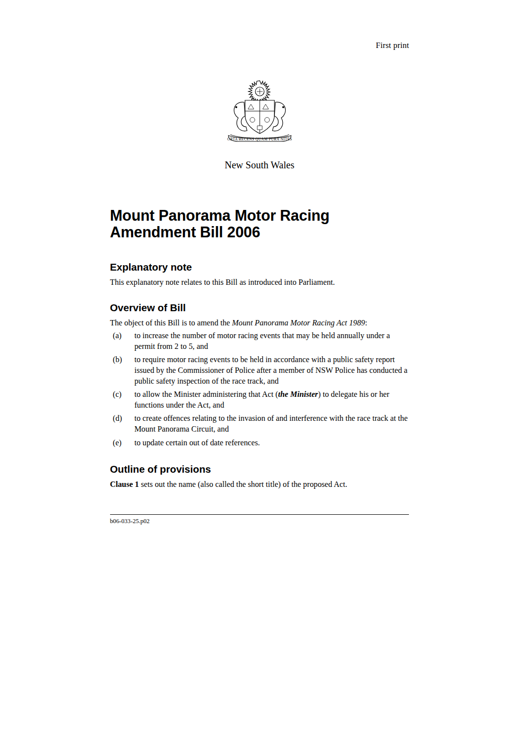First print
ORTA RECENS QUAM PURA NITES
New South Wales
Mount Panorama Motor Racing
Amendment Bill 2006
Explanatory note
This explanatory note relates to this Bill as introduced into Parliament.
Overview of Bill
The object of this Bill is to amend the Mount Panorama Motor Racing Act 1989:
(a) to increase the number of motor racing events that may be held annually under a permit from 2 to 5, and
(b) to require motor racing events to be held in accordance with a public safety report issued by the Commissioner of Police after a member of NSW Police has conducted a public safety inspection of the race track, and
(c) to allow the Minister administering that Act (the Minister) to delegate his or her functions under the Act, and
(d) to create offences relating to the invasion of and interference with the race track at the Mount Panorama Circuit, and
(e) to update certain out of date references.
Outline of provisions
Clause 1 sets out the name (also called the short title) of the proposed Act.
b06-033-25.p02